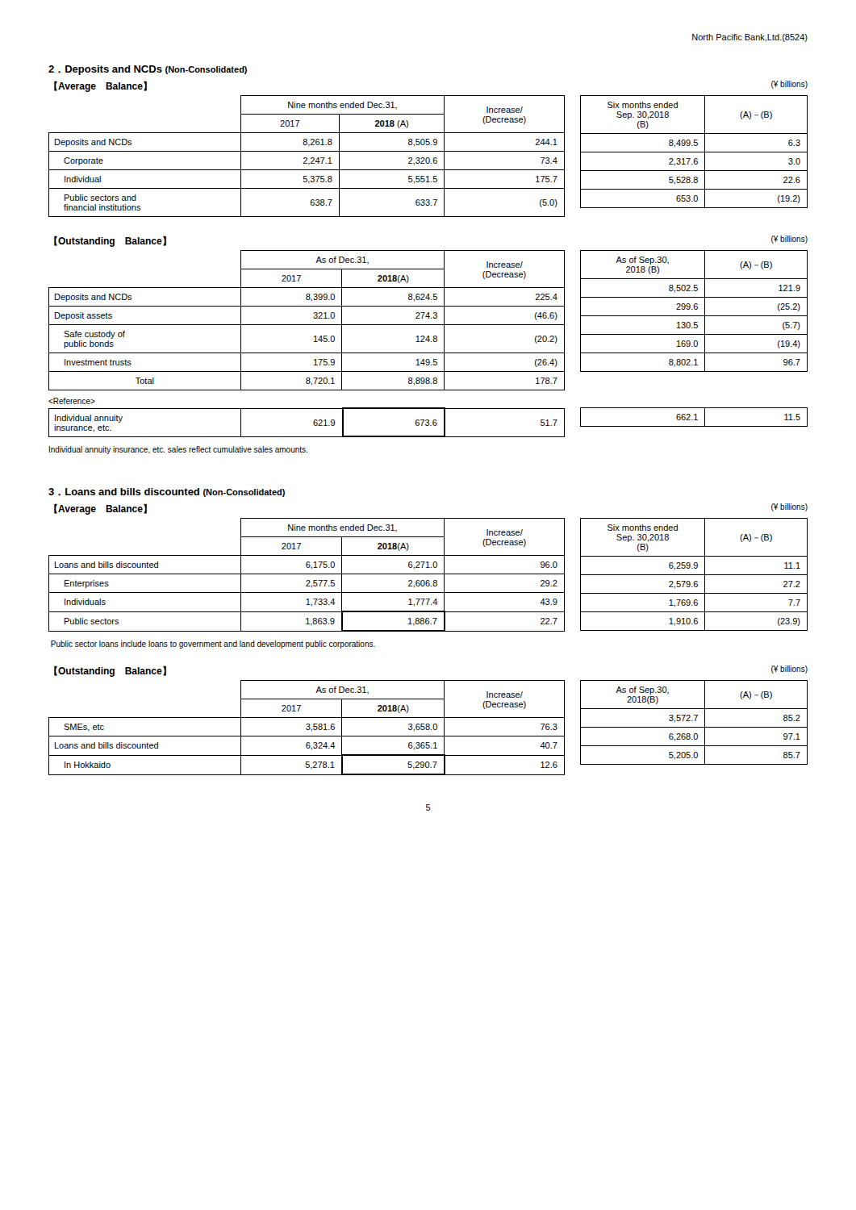North Pacific Bank,Ltd.(8524)
2．Deposits and NCDs (Non-Consolidated)
【Average　Balance】 (¥ billions)
| | Nine months ended Dec.31, | Increase/ (Decrease) |
| 2017 | 2018 (A) |
| Deposits and NCDs | 8,261.8 | 8,505.9 | 244.1 |
| Corporate | 2,247.1 | 2,320.6 | 73.4 |
| Individual | 5,375.8 | 5,551.5 | 175.7 |
| Public sectors and financial institutions | 638.7 | 633.7 | (5.0) |
| Six months ended Sep. 30,2018 (B) | (A)－(B) |
| 8,499.5 | 6.3 |
| 2,317.6 | 3.0 |
| 5,528.8 | 22.6 |
| 653.0 | (19.2) |
【Outstanding　Balance】 (¥ billions)
| | As of Dec.31, | Increase/ (Decrease) |
| 2017 | 2018 (A) |
| Deposits and NCDs | 8,399.0 | 8,624.5 | 225.4 |
| Deposit assets | 321.0 | 274.3 | (46.6) |
| Safe custody of public bonds | 145.0 | 124.8 | (20.2) |
| Investment trusts | 175.9 | 149.5 | (26.4) |
| Total | 8,720.1 | 8,898.8 | 178.7 |
| As of Sep.30, 2018 (B) | (A)－(B) |
| 8,502.5 | 121.9 |
| 299.6 | (25.2) |
| 130.5 | (5.7) |
| 169.0 | (19.4) |
| 8,802.1 | 96.7 |
<Reference>
| Individual annuity insurance, etc. | 621.9 | 673.6 | 51.7 |
| 662.1 | 11.5 |
Individual annuity insurance, etc. sales reflect cumulative sales amounts.
3．Loans and bills discounted (Non-Consolidated)
【Average　Balance】 (¥ billions)
| | Nine months ended Dec.31, | Increase/ (Decrease) |
| 2017 | 2018 (A) |
| Loans and bills discounted | 6,175.0 | 6,271.0 | 96.0 |
| Enterprises | 2,577.5 | 2,606.8 | 29.2 |
| Individuals | 1,733.4 | 1,777.4 | 43.9 |
| Public sectors | 1,863.9 | 1,886.7 | 22.7 |
| Six months ended Sep. 30,2018 (B) | (A)－(B) |
| 6,259.9 | 11.1 |
| 2,579.6 | 27.2 |
| 1,769.6 | 7.7 |
| 1,910.6 | (23.9) |
Public sector loans include loans to government and land development public corporations.
【Outstanding　Balance】 (¥ billions)
| | As of Dec.31, | Increase/ (Decrease) |
| 2017 | 2018 (A) |
| SMEs, etc | 3,581.6 | 3,658.0 | 76.3 |
| Loans and bills discounted | 6,324.4 | 6,365.1 | 40.7 |
| In Hokkaido | 5,278.1 | 5,290.7 | 12.6 |
| As of Sep.30, 2018(B) | (A)－(B) |
| 3,572.7 | 85.2 |
| 6,268.0 | 97.1 |
| 5,205.0 | 85.7 |
5